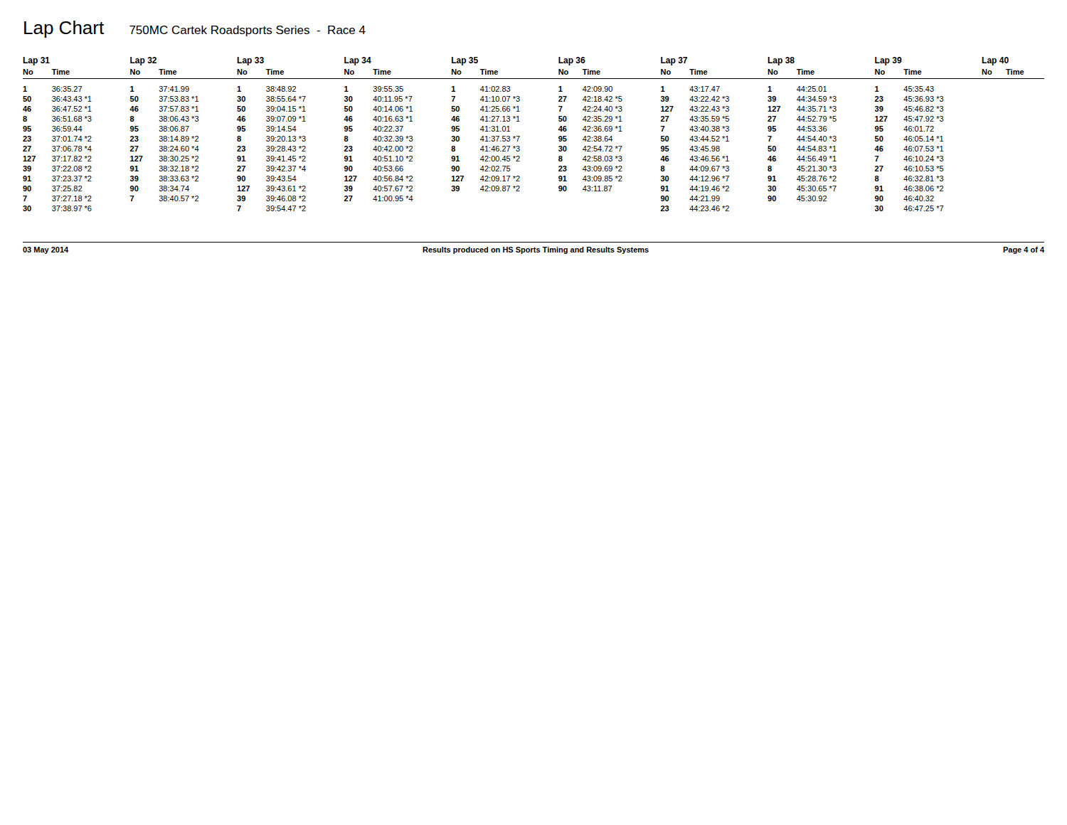Lap Chart 750MC Cartek Roadsports Series - Race 4
| Lap 31 | Lap 32 | Lap 33 | Lap 34 | Lap 35 | Lap 36 | Lap 37 | Lap 38 | Lap 39 | Lap 40 |
| --- | --- | --- | --- | --- | --- | --- | --- | --- | --- |
| No | Time | No | Time | No | Time | No | Time | No | Time | No | Time | No | Time | No | Time | No | Time | No | Time |
| 1 | 36:35.27 | 1 | 37:41.99 | 1 | 38:48.92 | 1 | 39:55.35 | 1 | 41:02.83 | 1 | 42:09.90 | 1 | 43:17.47 | 1 | 44:25.01 | 1 | 45:35.43 | | |
| 50 | 36:43.43 *1 | 50 | 37:53.83 *1 | 30 | 38:55.64 *7 | 30 | 40:11.95 *7 | 7 | 41:10.07 *3 | 27 | 42:18.42 *5 | 39 | 43:22.42 *3 | 39 | 44:34.59 *3 | 23 | 45:36.93 *3 | | |
| 46 | 36:47.52 *1 | 46 | 37:57.83 *1 | 50 | 39:04.15 *1 | 50 | 40:14.06 *1 | 50 | 41:25.66 *1 | 7 | 42:24.40 *3 | 127 | 43:22.43 *3 | 127 | 44:35.71 *3 | 39 | 45:46.82 *3 | | |
| 8 | 36:51.68 *3 | 8 | 38:06.43 *3 | 46 | 39:07.09 *1 | 46 | 40:16.63 *1 | 46 | 41:27.13 *1 | 50 | 42:35.29 *1 | 27 | 43:35.59 *5 | 27 | 44:52.79 *5 | 127 | 45:47.92 *3 | | |
| 95 | 36:59.44 | 95 | 38:06.87 | 95 | 39:14.54 | 95 | 40:22.37 | 95 | 41:31.01 | 46 | 42:36.69 *1 | 7 | 43:40.38 *3 | 95 | 44:53.36 | 95 | 46:01.72 | | |
| 23 | 37:01.74 *2 | 23 | 38:14.89 *2 | 8 | 39:20.13 *3 | 8 | 40:32.39 *3 | 30 | 41:37.53 *7 | 95 | 42:38.64 | 50 | 43:44.52 *1 | 7 | 44:54.40 *3 | 50 | 46:05.14 *1 | | |
| 27 | 37:06.78 *4 | 27 | 38:24.60 *4 | 23 | 39:28.43 *2 | 23 | 40:42.00 *2 | 8 | 41:46.27 *3 | 30 | 42:54.72 *7 | 95 | 43:45.98 | 50 | 44:54.83 *1 | 46 | 46:07.53 *1 | | |
| 127 | 37:17.82 *2 | 127 | 38:30.25 *2 | 91 | 39:41.45 *2 | 91 | 40:51.10 *2 | 91 | 42:00.45 *2 | 8 | 42:58.03 *3 | 46 | 43:46.56 *1 | 46 | 44:56.49 *1 | 7 | 46:10.24 *3 | | |
| 39 | 37:22.08 *2 | 91 | 38:32.18 *2 | 27 | 39:42.37 *4 | 90 | 40:53.66 | 90 | 42:02.75 | 23 | 43:09.69 *2 | 8 | 44:09.67 *3 | 8 | 45:21.30 *3 | 27 | 46:10.53 *5 | | |
| 91 | 37:23.37 *2 | 39 | 38:33.63 *2 | 90 | 39:43.54 | 127 | 40:56.84 *2 | 127 | 42:09.17 *2 | 91 | 43:09.85 *2 | 30 | 44:12.96 *7 | 91 | 45:28.76 *2 | 8 | 46:32.81 *3 | | |
| 90 | 37:25.82 | 90 | 38:34.74 | 127 | 39:43.61 *2 | 39 | 40:57.67 *2 | 39 | 42:09.87 *2 | 90 | 43:11.87 | 91 | 44:19.46 *2 | 30 | 45:30.65 *7 | 91 | 46:38.06 *2 | | |
| 7 | 37:27.18 *2 | 7 | 38:40.57 *2 | 39 | 39:46.08 *2 | 27 | 41:00.95 *4 | | | | | 90 | 44:21.99 | 90 | 45:30.92 | 90 | 46:40.32 | | |
| 30 | 37:38.97 *6 | | | 7 | 39:54.47 *2 | | | | | | | 23 | 44:23.46 *2 | | | 30 | 46:47.25 *7 | | |
03 May 2014
Results produced on HS Sports Timing and Results Systems
Page 4 of 4